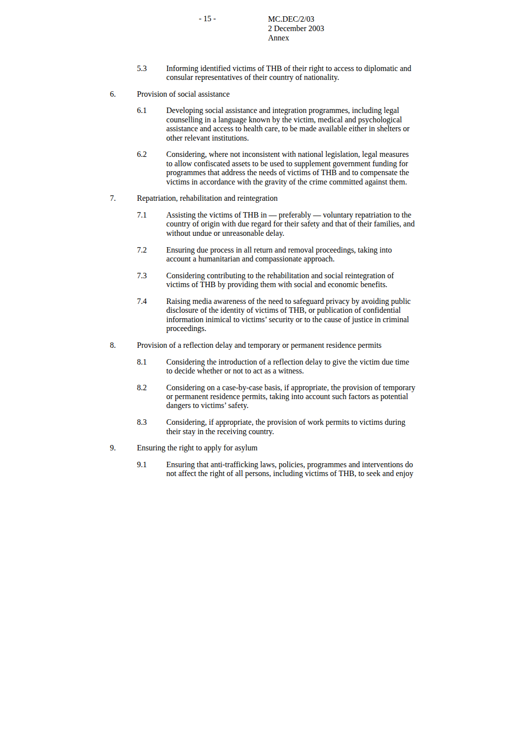- 15 -
MC.DEC/2/03
2 December 2003
Annex
5.3
Informing identified victims of THB of their right to access to diplomatic and consular representatives of their country of nationality.
6.
Provision of social assistance
6.1
Developing social assistance and integration programmes, including legal counselling in a language known by the victim, medical and psychological assistance and access to health care, to be made available either in shelters or other relevant institutions.
6.2
Considering, where not inconsistent with national legislation, legal measures to allow confiscated assets to be used to supplement government funding for programmes that address the needs of victims of THB and to compensate the victims in accordance with the gravity of the crime committed against them.
7.
Repatriation, rehabilitation and reintegration
7.1
Assisting the victims of THB in — preferably — voluntary repatriation to the country of origin with due regard for their safety and that of their families, and without undue or unreasonable delay.
7.2
Ensuring due process in all return and removal proceedings, taking into account a humanitarian and compassionate approach.
7.3
Considering contributing to the rehabilitation and social reintegration of victims of THB by providing them with social and economic benefits.
7.4
Raising media awareness of the need to safeguard privacy by avoiding public disclosure of the identity of victims of THB, or publication of confidential information inimical to victims’ security or to the cause of justice in criminal proceedings.
8.
Provision of a reflection delay and temporary or permanent residence permits
8.1
Considering the introduction of a reflection delay to give the victim due time to decide whether or not to act as a witness.
8.2
Considering on a case-by-case basis, if appropriate, the provision of temporary or permanent residence permits, taking into account such factors as potential dangers to victims’ safety.
8.3
Considering, if appropriate, the provision of work permits to victims during their stay in the receiving country.
9.
Ensuring the right to apply for asylum
9.1
Ensuring that anti-trafficking laws, policies, programmes and interventions do not affect the right of all persons, including victims of THB, to seek and enjoy